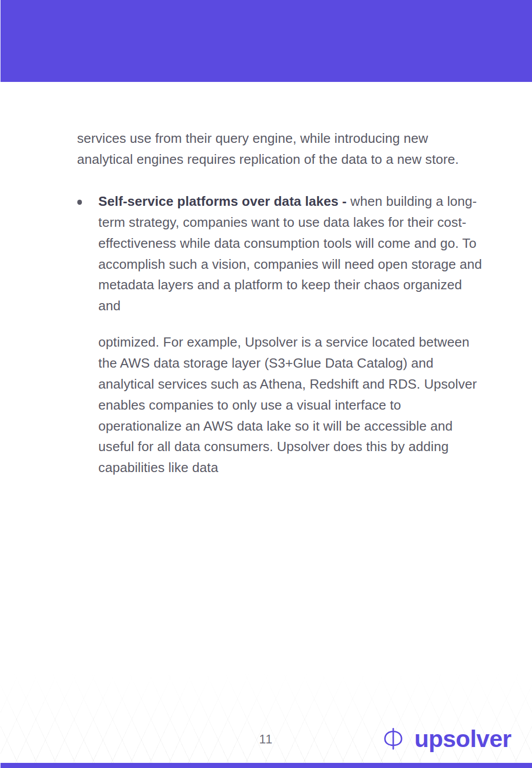services use from their query engine, while introducing new analytical engines requires replication of the data to a new store.
Self-service platforms over data lakes - when building a long-term strategy, companies want to use data lakes for their cost-effectiveness while data consumption tools will come and go. To accomplish such a vision, companies will need open storage and metadata layers and a platform to keep their chaos organized and optimized. For example, Upsolver is a service located between the AWS data storage layer (S3+Glue Data Catalog) and analytical services such as Athena, Redshift and RDS. Upsolver enables companies to only use a visual interface to operationalize an AWS data lake so it will be accessible and useful for all data consumers. Upsolver does this by adding capabilities like data
11
upsolver